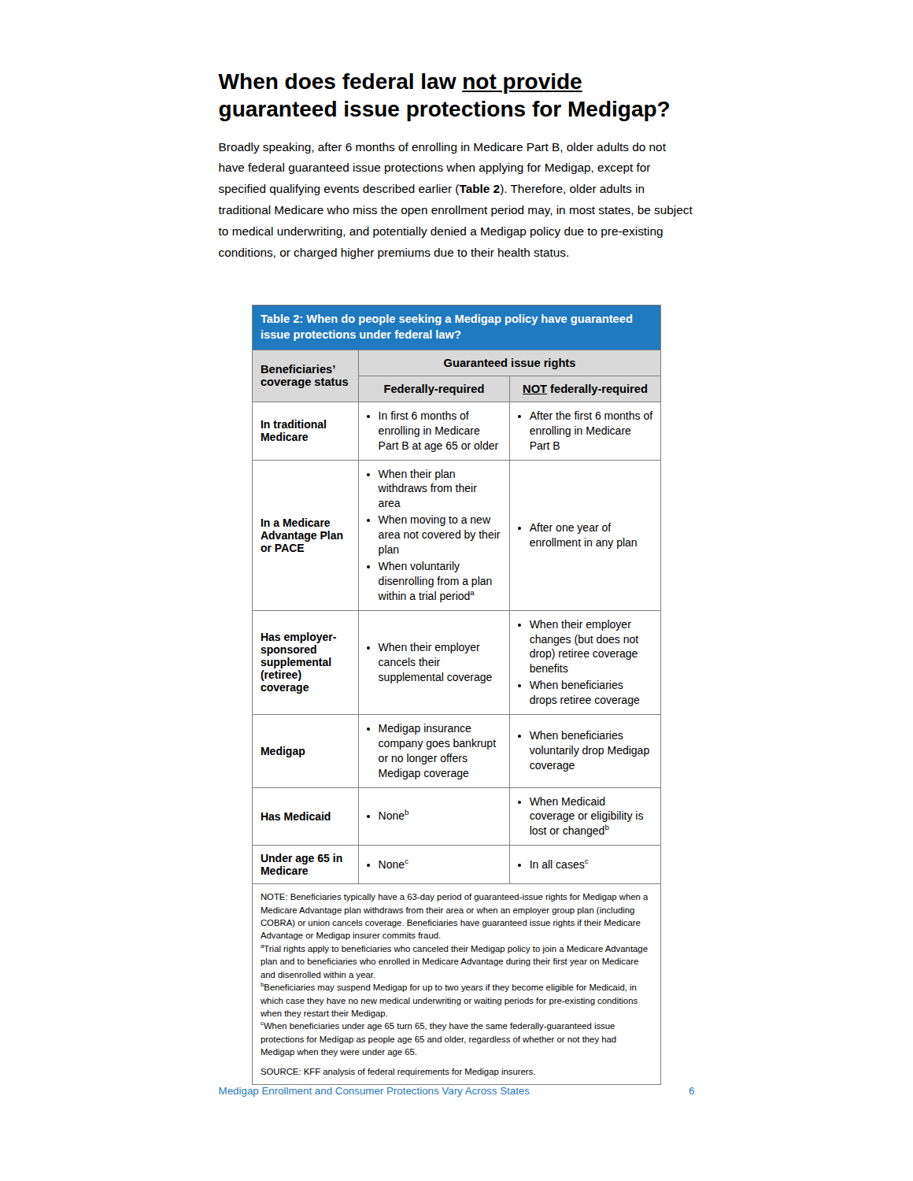When does federal law not provide guaranteed issue protections for Medigap?
Broadly speaking, after 6 months of enrolling in Medicare Part B, older adults do not have federal guaranteed issue protections when applying for Medigap, except for specified qualifying events described earlier (Table 2). Therefore, older adults in traditional Medicare who miss the open enrollment period may, in most states, be subject to medical underwriting, and potentially denied a Medigap policy due to pre-existing conditions, or charged higher premiums due to their health status.
| Table 2: When do people seeking a Medigap policy have guaranteed issue protections under federal law? |
| Beneficiaries’ coverage status | Guaranteed issue rights |
| Federally-required | NOT federally-required |
| In traditional Medicare | In first 6 months of enrolling in Medicare Part B at age 65 or older | After the first 6 months of enrolling in Medicare Part B |
| In a Medicare Advantage Plan or PACE | When their plan withdraws from their area When moving to a new area not covered by their plan When voluntarily disenrolling from a plan within a trial period a | After one year of enrollment in any plan |
| Has employer-sponsored supplemental (retiree) coverage | When their employer cancels their supplemental coverage | When their employer changes (but does not drop) retiree coverage benefits When beneficiaries drops retiree coverage |
| Medigap | Medigap insurance company goes bankrupt or no longer offers Medigap coverage | When beneficiaries voluntarily drop Medigap coverage |
| Has Medicaid | None b | When Medicaid coverage or eligibility is lost or changed b |
| Under age 65 in Medicare | None c | In all cases c |
| NOTE: Beneficiaries typically have a 63-day period of guaranteed-issue rights for Medigap when a Medicare Advantage plan withdraws from their area or when an employer group plan (including COBRA) or union cancels coverage. Beneficiaries have guaranteed issue rights if their Medicare Advantage or Medigap insurer commits fraud. a Trial rights apply to beneficiaries who canceled their Medigap policy to join a Medicare Advantage plan and to beneficiaries who enrolled in Medicare Advantage during their first year on Medicare and disenrolled within a year. b Beneficiaries may suspend Medigap for up to two years if they become eligible for Medicaid, in which case they have no new medical underwriting or waiting periods for pre-existing conditions when they restart their Medigap. c When beneficiaries under age 65 turn 65, they have the same federally-guaranteed issue protections for Medigap as people age 65 and older, regardless of whether or not they had Medigap when they were under age 65. SOURCE: KFF analysis of federal requirements for Medigap insurers. |
Medigap Enrollment and Consumer Protections Vary Across States 6